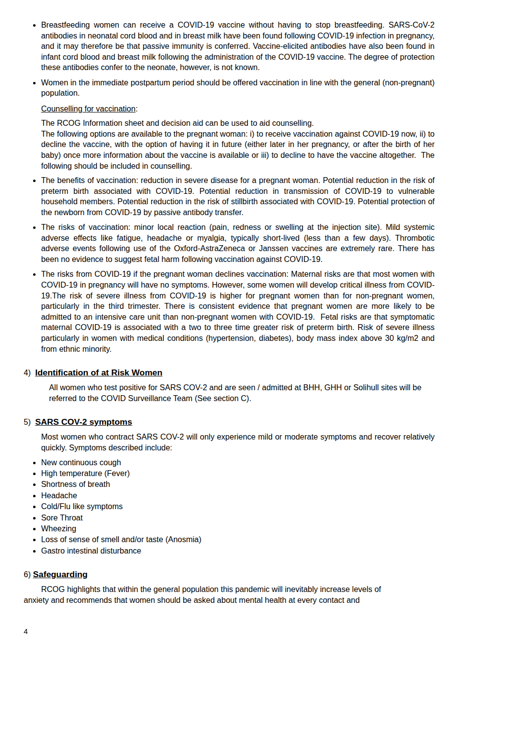Breastfeeding women can receive a COVID-19 vaccine without having to stop breastfeeding. SARS-CoV-2 antibodies in neonatal cord blood and in breast milk have been found following COVID-19 infection in pregnancy, and it may therefore be that passive immunity is conferred. Vaccine-elicited antibodies have also been found in infant cord blood and breast milk following the administration of the COVID-19 vaccine. The degree of protection these antibodies confer to the neonate, however, is not known.
Women in the immediate postpartum period should be offered vaccination in line with the general (non-pregnant) population.
Counselling for vaccination:
The RCOG Information sheet and decision aid can be used to aid counselling.
The following options are available to the pregnant woman: i) to receive vaccination against COVID-19 now, ii) to decline the vaccine, with the option of having it in future (either later in her pregnancy, or after the birth of her baby) once more information about the vaccine is available or iii) to decline to have the vaccine altogether. The following should be included in counselling.
The benefits of vaccination: reduction in severe disease for a pregnant woman. Potential reduction in the risk of preterm birth associated with COVID-19. Potential reduction in transmission of COVID-19 to vulnerable household members. Potential reduction in the risk of stillbirth associated with COVID-19. Potential protection of the newborn from COVID-19 by passive antibody transfer.
The risks of vaccination: minor local reaction (pain, redness or swelling at the injection site). Mild systemic adverse effects like fatigue, headache or myalgia, typically short-lived (less than a few days). Thrombotic adverse events following use of the Oxford-AstraZeneca or Janssen vaccines are extremely rare. There has been no evidence to suggest fetal harm following vaccination against COVID-19.
The risks from COVID-19 if the pregnant woman declines vaccination: Maternal risks are that most women with COVID-19 in pregnancy will have no symptoms. However, some women will develop critical illness from COVID-19.The risk of severe illness from COVID-19 is higher for pregnant women than for non-pregnant women, particularly in the third trimester. There is consistent evidence that pregnant women are more likely to be admitted to an intensive care unit than non-pregnant women with COVID-19. Fetal risks are that symptomatic maternal COVID-19 is associated with a two to three time greater risk of preterm birth. Risk of severe illness particularly in women with medical conditions (hypertension, diabetes), body mass index above 30 kg/m2 and from ethnic minority.
4) Identification of at Risk Women
All women who test positive for SARS COV-2 and are seen / admitted at BHH, GHH or Solihull sites will be referred to the COVID Surveillance Team (See section C).
5) SARS COV-2 symptoms
Most women who contract SARS COV-2 will only experience mild or moderate symptoms and recover relatively quickly. Symptoms described include:
New continuous cough
High temperature (Fever)
Shortness of breath
Headache
Cold/Flu like symptoms
Sore Throat
Wheezing
Loss of sense of smell and/or taste (Anosmia)
Gastro intestinal disturbance
6) Safeguarding
RCOG highlights that within the general population this pandemic will inevitably increase levels of
anxiety and recommends that women should be asked about mental health at every contact and
4